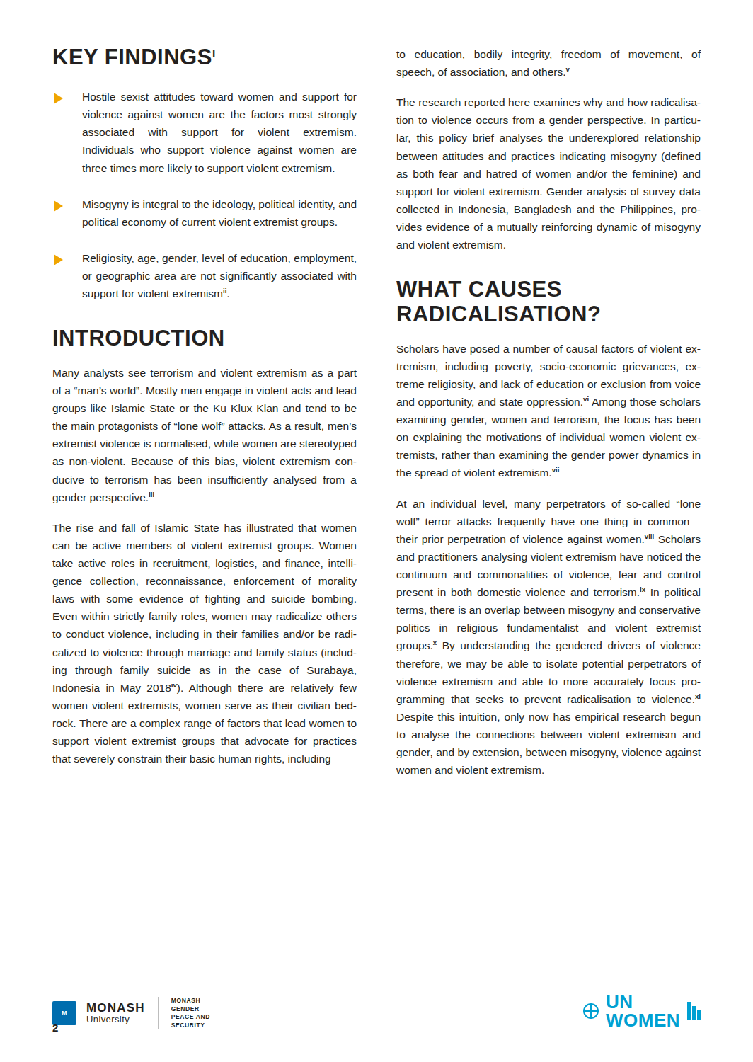Key Findingsi
Hostile sexist attitudes toward women and support for violence against women are the factors most strongly associated with support for violent extremism. Individuals who support violence against women are three times more likely to support violent extremism.
Misogyny is integral to the ideology, political identity, and political economy of current violent extremist groups.
Religiosity, age, gender, level of education, employment, or geographic area are not significantly associated with support for violent extremismii.
Introduction
Many analysts see terrorism and violent extremism as a part of a “man’s world”. Mostly men engage in violent acts and lead groups like Islamic State or the Ku Klux Klan and tend to be the main protagonists of “lone wolf” attacks. As a result, men’s extremist violence is normalised, while women are stereotyped as non-violent. Because of this bias, violent extremism conducive to terrorism has been insufficiently analysed from a gender perspective.iii
The rise and fall of Islamic State has illustrated that women can be active members of violent extremist groups. Women take active roles in recruitment, logistics, and finance, intelligence collection, reconnaissance, enforcement of morality laws with some evidence of fighting and suicide bombing. Even within strictly family roles, women may radicalize others to conduct violence, including in their families and/or be radicalized to violence through marriage and family status (including through family suicide as in the case of Surabaya, Indonesia in May 2018iv). Although there are relatively few women violent extremists, women serve as their civilian bedrock. There are a complex range of factors that lead women to support violent extremist groups that advocate for practices that severely constrain their basic human rights, including
to education, bodily integrity, freedom of movement, of speech, of association, and others.v
The research reported here examines why and how radicalisation to violence occurs from a gender perspective. In particular, this policy brief analyses the underexplored relationship between attitudes and practices indicating misogyny (defined as both fear and hatred of women and/or the feminine) and support for violent extremism. Gender analysis of survey data collected in Indonesia, Bangladesh and the Philippines, provides evidence of a mutually reinforcing dynamic of misogyny and violent extremism.
What causes radicalisation?
Scholars have posed a number of causal factors of violent extremism, including poverty, socio-economic grievances, extreme religiosity, and lack of education or exclusion from voice and opportunity, and state oppression.vi Among those scholars examining gender, women and terrorism, the focus has been on explaining the motivations of individual women violent extremists, rather than examining the gender power dynamics in the spread of violent extremism.vii
At an individual level, many perpetrators of so-called “lone wolf” terror attacks frequently have one thing in common—their prior perpetration of violence against women.viii Scholars and practitioners analysing violent extremism have noticed the continuum and commonalities of violence, fear and control present in both domestic violence and terrorism.ix In political terms, there is an overlap between misogyny and conservative politics in religious fundamentalist and violent extremist groups.x By understanding the gendered drivers of violence therefore, we may be able to isolate potential perpetrators of violence extremism and able to more accurately focus programming that seeks to prevent radicalisation to violence.xi Despite this intuition, only now has empirical research begun to analyse the connections between violent extremism and gender, and by extension, between misogyny, violence against women and violent extremism.
M
MONASH University
MONASH
GENDER
PEACE AND
SECURITY
UN
WOMEN
2